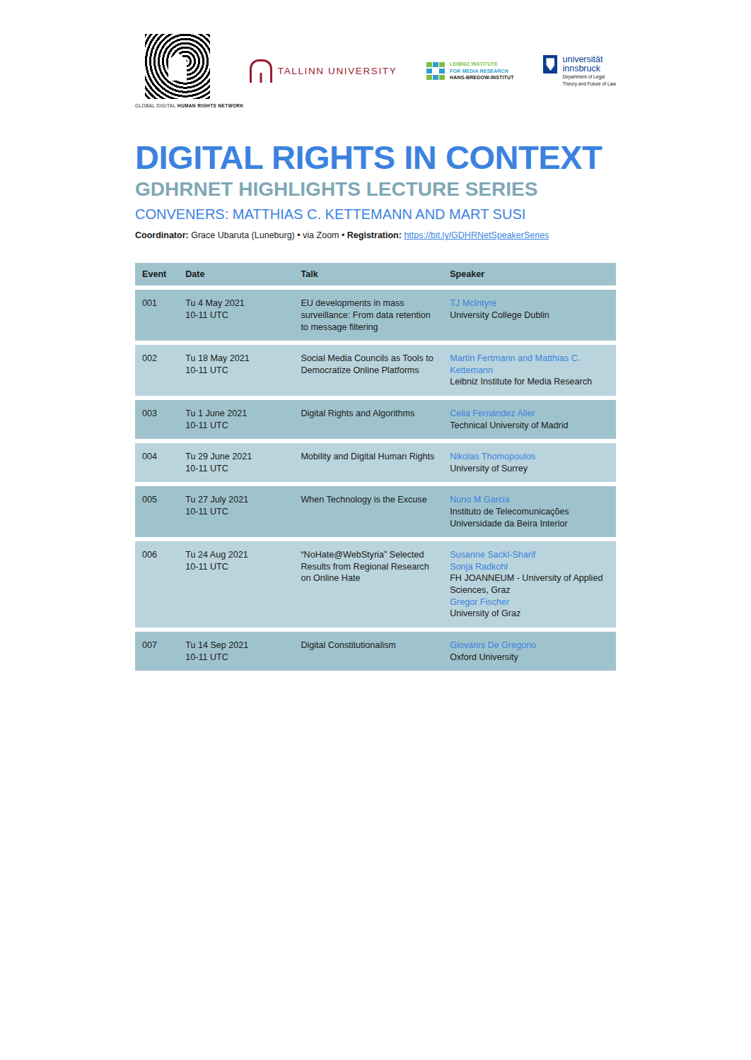GLOBAL DIGITAL HUMAN RIGHTS NETWORK
TALLINN UNIVERSITY
LEIBNIZ INSTITUTE
FOR MEDIA RESEARCH
HANS-BREDOW-INSTITUT
universität innsbruck Department of Legal Theory and Future of Law
DIGITAL RIGHTS IN CONTEXT
GDHRNET HIGHLIGHTS LECTURE SERIES
CONVENERS: MATTHIAS C. KETTEMANN AND MART SUSI
Coordinator: Grace Ubaruta (Luneburg) • via Zoom • Registration: https://bit.ly/GDHRNetSpeakerSeries
| Event | Date | Talk | Speaker |
| --- | --- | --- | --- |
| 001 | Tu 4 May 2021 10-11 UTC | EU developments in mass surveillance: From data retention to message filtering | TJ McIntyre University College Dublin |
| 002 | Tu 18 May 2021 10-11 UTC | Social Media Councils as Tools to Democratize Online Platforms | Martin Fertmann and Matthias C. Kettemann Leibniz Institute for Media Research |
| 003 | Tu 1 June 2021 10-11 UTC | Digital Rights and Algorithms | Celia Fernández Aller Technical University of Madrid |
| 004 | Tu 29 June 2021 10-11 UTC | Mobility and Digital Human Rights | Nikolas Thomopoulos University of Surrey |
| 005 | Tu 27 July 2021 10-11 UTC | When Technology is the Excuse | Nuno M Garcia Instituto de Telecomunicações Universidade da Beira Interior |
| 006 | Tu 24 Aug 2021 10-11 UTC | “NoHate@WebStyria” Selected Results from Regional Research on Online Hate | Susanne Sackl-Sharif Sonja Radkohl FH JOANNEUM - University of Applied Sciences, Graz Gregor Fischer University of Graz |
| 007 | Tu 14 Sep 2021 10-11 UTC | Digital Constitutionalism | Giovanni De Gregorio Oxford University |